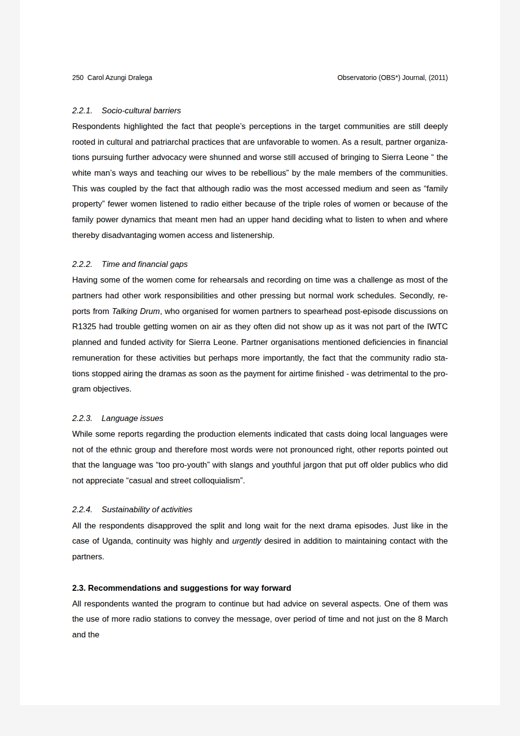250 Carol Azungi Dralega Observatorio (OBS*) Journal, (2011)
2.2.1. Socio-cultural barriers
Respondents highlighted the fact that people’s perceptions in the target communities are still deeply rooted in cultural and patriarchal practices that are unfavorable to women. As a result, partner organizations pursuing further advocacy were shunned and worse still accused of bringing to Sierra Leone “ the white man’s ways and teaching our wives to be rebellious” by the male members of the communities. This was coupled by the fact that although radio was the most accessed medium and seen as “family property” fewer women listened to radio either because of the triple roles of women or because of the family power dynamics that meant men had an upper hand deciding what to listen to when and where thereby disadvantaging women access and listenership.
2.2.2. Time and financial gaps
Having some of the women come for rehearsals and recording on time was a challenge as most of the partners had other work responsibilities and other pressing but normal work schedules. Secondly, reports from Talking Drum, who organised for women partners to spearhead post-episode discussions on R1325 had trouble getting women on air as they often did not show up as it was not part of the IWTC planned and funded activity for Sierra Leone. Partner organisations mentioned deficiencies in financial remuneration for these activities but perhaps more importantly, the fact that the community radio stations stopped airing the dramas as soon as the payment for airtime finished - was detrimental to the program objectives.
2.2.3. Language issues
While some reports regarding the production elements indicated that casts doing local languages were not of the ethnic group and therefore most words were not pronounced right, other reports pointed out that the language was “too pro-youth” with slangs and youthful jargon that put off older publics who did not appreciate “casual and street colloquialism”.
2.2.4. Sustainability of activities
All the respondents disapproved the split and long wait for the next drama episodes. Just like in the case of Uganda, continuity was highly and urgently desired in addition to maintaining contact with the partners.
2.3. Recommendations and suggestions for way forward
All respondents wanted the program to continue but had advice on several aspects. One of them was the use of more radio stations to convey the message, over period of time and not just on the 8 March and the